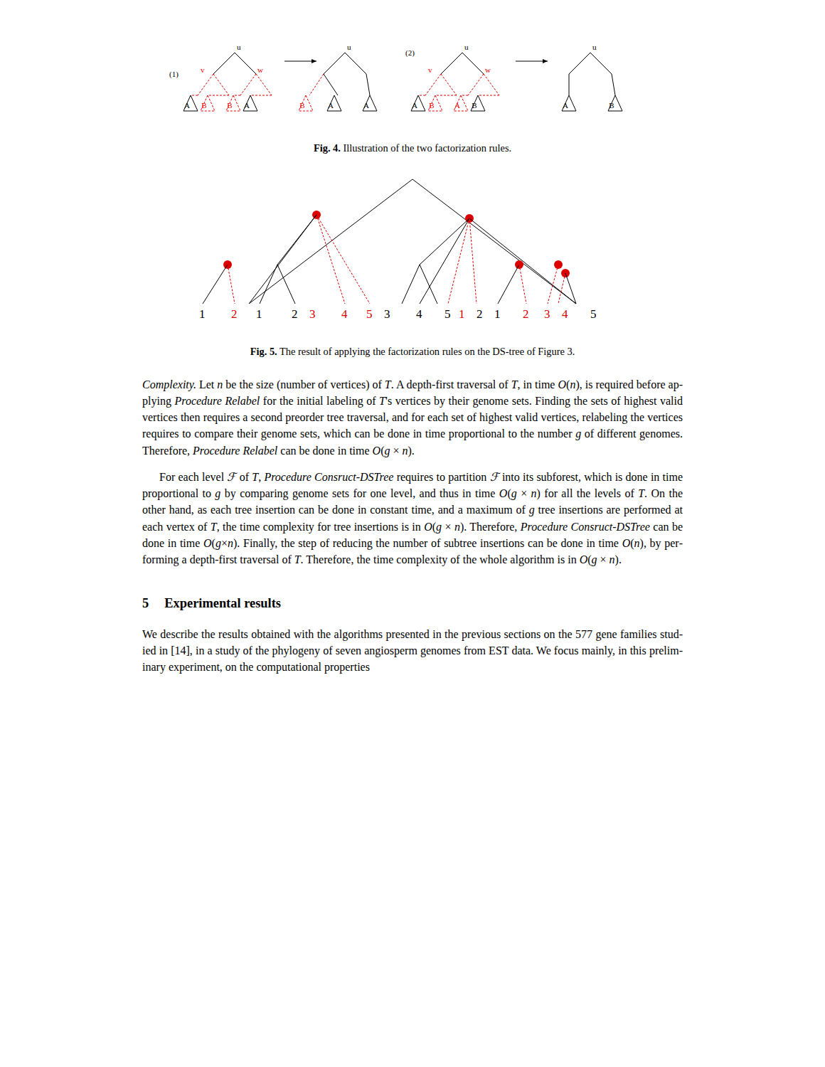(1) u v w A B B A u B A A (2) u v w A B A B u A B
Fig. 4. Illustration of the two factorization rules.
1 2 1 2 3 4 5 3 4 5 1 2 1 2 3 4 5
Fig. 5. The result of applying the factorization rules on the DS-tree of Figure 3.
Complexity. Let n be the size (number of vertices) of T. A depth-first traversal of T, in time O(n), is required before applying Procedure Relabel for the initial labeling of T's vertices by their genome sets. Finding the sets of highest valid vertices then requires a second preorder tree traversal, and for each set of highest valid vertices, relabeling the vertices requires to compare their genome sets, which can be done in time proportional to the number g of different genomes. Therefore, Procedure Relabel can be done in time O(g × n).
For each level ℱ of T, Procedure Consruct-DSTree requires to partition ℱ into its subforest, which is done in time proportional to g by comparing genome sets for one level, and thus in time O(g × n) for all the levels of T. On the other hand, as each tree insertion can be done in constant time, and a maximum of g tree insertions are performed at each vertex of T, the time complexity for tree insertions is in O(g × n). Therefore, Procedure Consruct-DSTree can be done in time O(g×n). Finally, the step of reducing the number of subtree insertions can be done in time O(n), by performing a depth-first traversal of T. Therefore, the time complexity of the whole algorithm is in O(g × n).
5 Experimental results
We describe the results obtained with the algorithms presented in the previous sections on the 577 gene families studied in [14], in a study of the phylogeny of seven angiosperm genomes from EST data. We focus mainly, in this preliminary experiment, on the computational properties